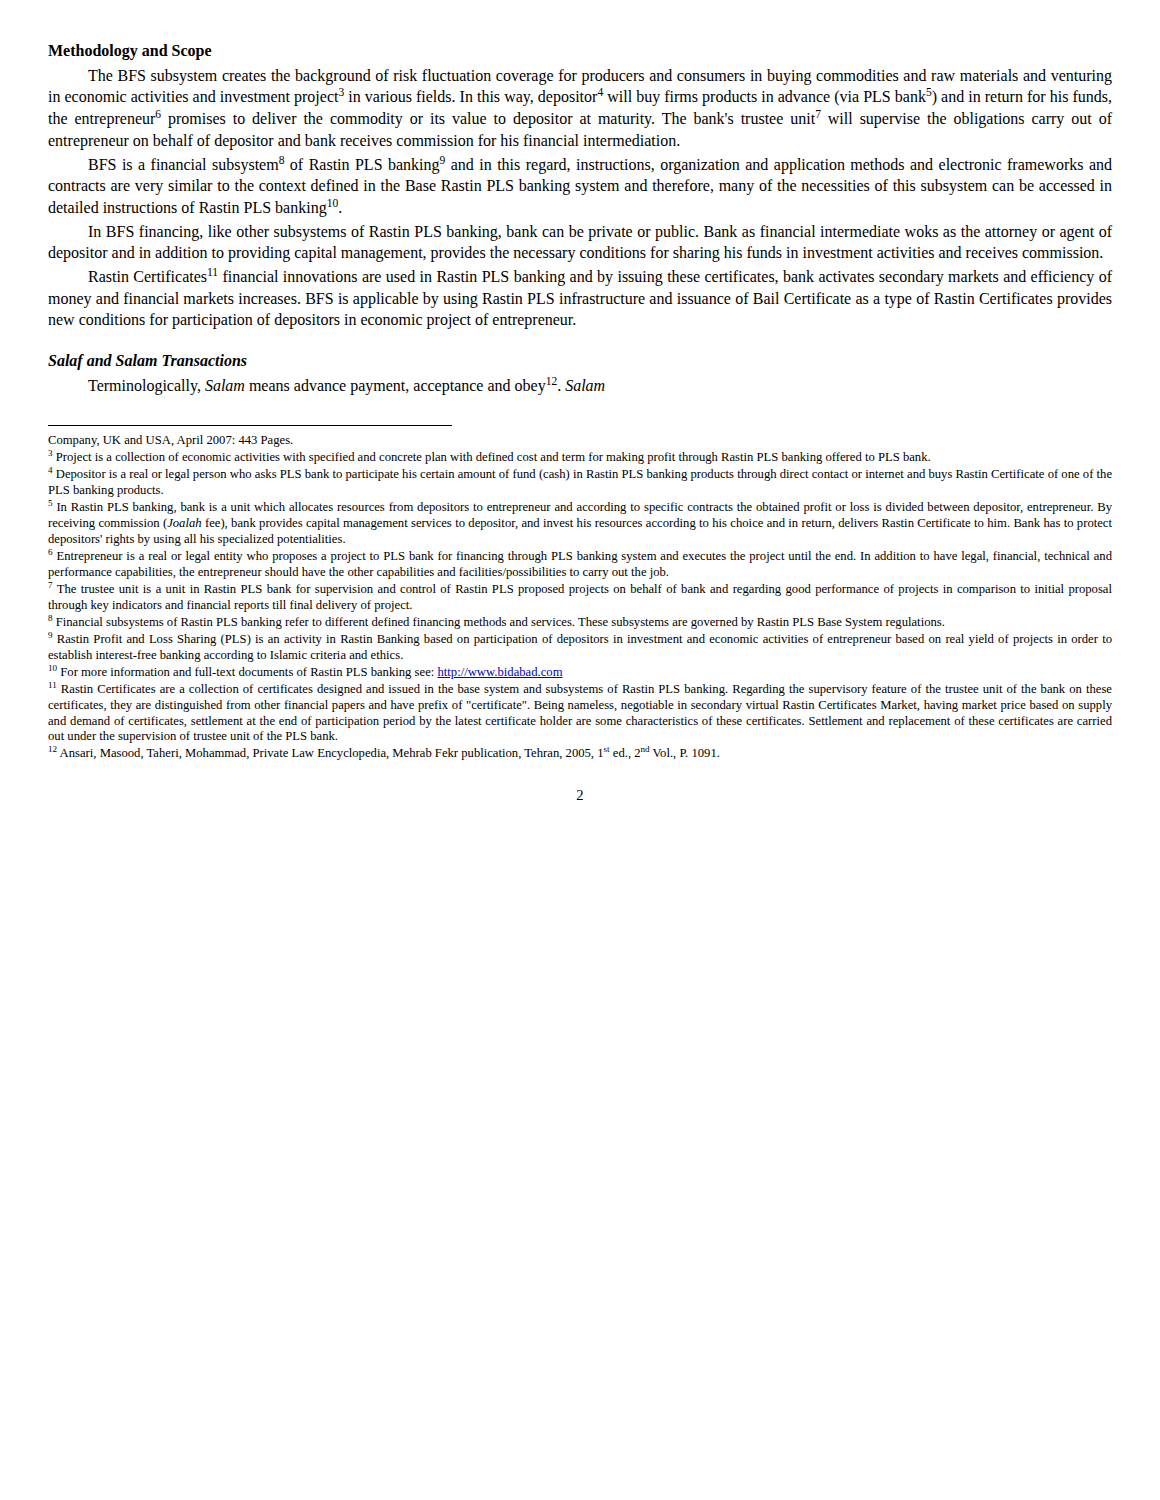Methodology and Scope
The BFS subsystem creates the background of risk fluctuation coverage for producers and consumers in buying commodities and raw materials and venturing in economic activities and investment project3 in various fields. In this way, depositor4 will buy firms products in advance (via PLS bank5) and in return for his funds, the entrepreneur6 promises to deliver the commodity or its value to depositor at maturity. The bank's trustee unit7 will supervise the obligations carry out of entrepreneur on behalf of depositor and bank receives commission for his financial intermediation.
BFS is a financial subsystem8 of Rastin PLS banking9 and in this regard, instructions, organization and application methods and electronic frameworks and contracts are very similar to the context defined in the Base Rastin PLS banking system and therefore, many of the necessities of this subsystem can be accessed in detailed instructions of Rastin PLS banking10.
In BFS financing, like other subsystems of Rastin PLS banking, bank can be private or public. Bank as financial intermediate woks as the attorney or agent of depositor and in addition to providing capital management, provides the necessary conditions for sharing his funds in investment activities and receives commission.
Rastin Certificates11 financial innovations are used in Rastin PLS banking and by issuing these certificates, bank activates secondary markets and efficiency of money and financial markets increases. BFS is applicable by using Rastin PLS infrastructure and issuance of Bail Certificate as a type of Rastin Certificates provides new conditions for participation of depositors in economic project of entrepreneur.
Salaf and Salam Transactions
Terminologically, Salam means advance payment, acceptance and obey12. Salam
Company, UK and USA, April 2007: 443 Pages.
3 Project is a collection of economic activities with specified and concrete plan with defined cost and term for making profit through Rastin PLS banking offered to PLS bank.
4 Depositor is a real or legal person who asks PLS bank to participate his certain amount of fund (cash) in Rastin PLS banking products through direct contact or internet and buys Rastin Certificate of one of the PLS banking products.
5 In Rastin PLS banking, bank is a unit which allocates resources from depositors to entrepreneur and according to specific contracts the obtained profit or loss is divided between depositor, entrepreneur. By receiving commission (Joalah fee), bank provides capital management services to depositor, and invest his resources according to his choice and in return, delivers Rastin Certificate to him. Bank has to protect depositors' rights by using all his specialized potentialities.
6 Entrepreneur is a real or legal entity who proposes a project to PLS bank for financing through PLS banking system and executes the project until the end. In addition to have legal, financial, technical and performance capabilities, the entrepreneur should have the other capabilities and facilities/possibilities to carry out the job.
7 The trustee unit is a unit in Rastin PLS bank for supervision and control of Rastin PLS proposed projects on behalf of bank and regarding good performance of projects in comparison to initial proposal through key indicators and financial reports till final delivery of project.
8 Financial subsystems of Rastin PLS banking refer to different defined financing methods and services. These subsystems are governed by Rastin PLS Base System regulations.
9 Rastin Profit and Loss Sharing (PLS) is an activity in Rastin Banking based on participation of depositors in investment and economic activities of entrepreneur based on real yield of projects in order to establish interest-free banking according to Islamic criteria and ethics.
10 For more information and full-text documents of Rastin PLS banking see: http://www.bidabad.com
11 Rastin Certificates are a collection of certificates designed and issued in the base system and subsystems of Rastin PLS banking. Regarding the supervisory feature of the trustee unit of the bank on these certificates, they are distinguished from other financial papers and have prefix of "certificate". Being nameless, negotiable in secondary virtual Rastin Certificates Market, having market price based on supply and demand of certificates, settlement at the end of participation period by the latest certificate holder are some characteristics of these certificates. Settlement and replacement of these certificates are carried out under the supervision of trustee unit of the PLS bank.
12 Ansari, Masood, Taheri, Mohammad, Private Law Encyclopedia, Mehrab Fekr publication, Tehran, 2005, 1st ed., 2nd Vol., P. 1091.
2